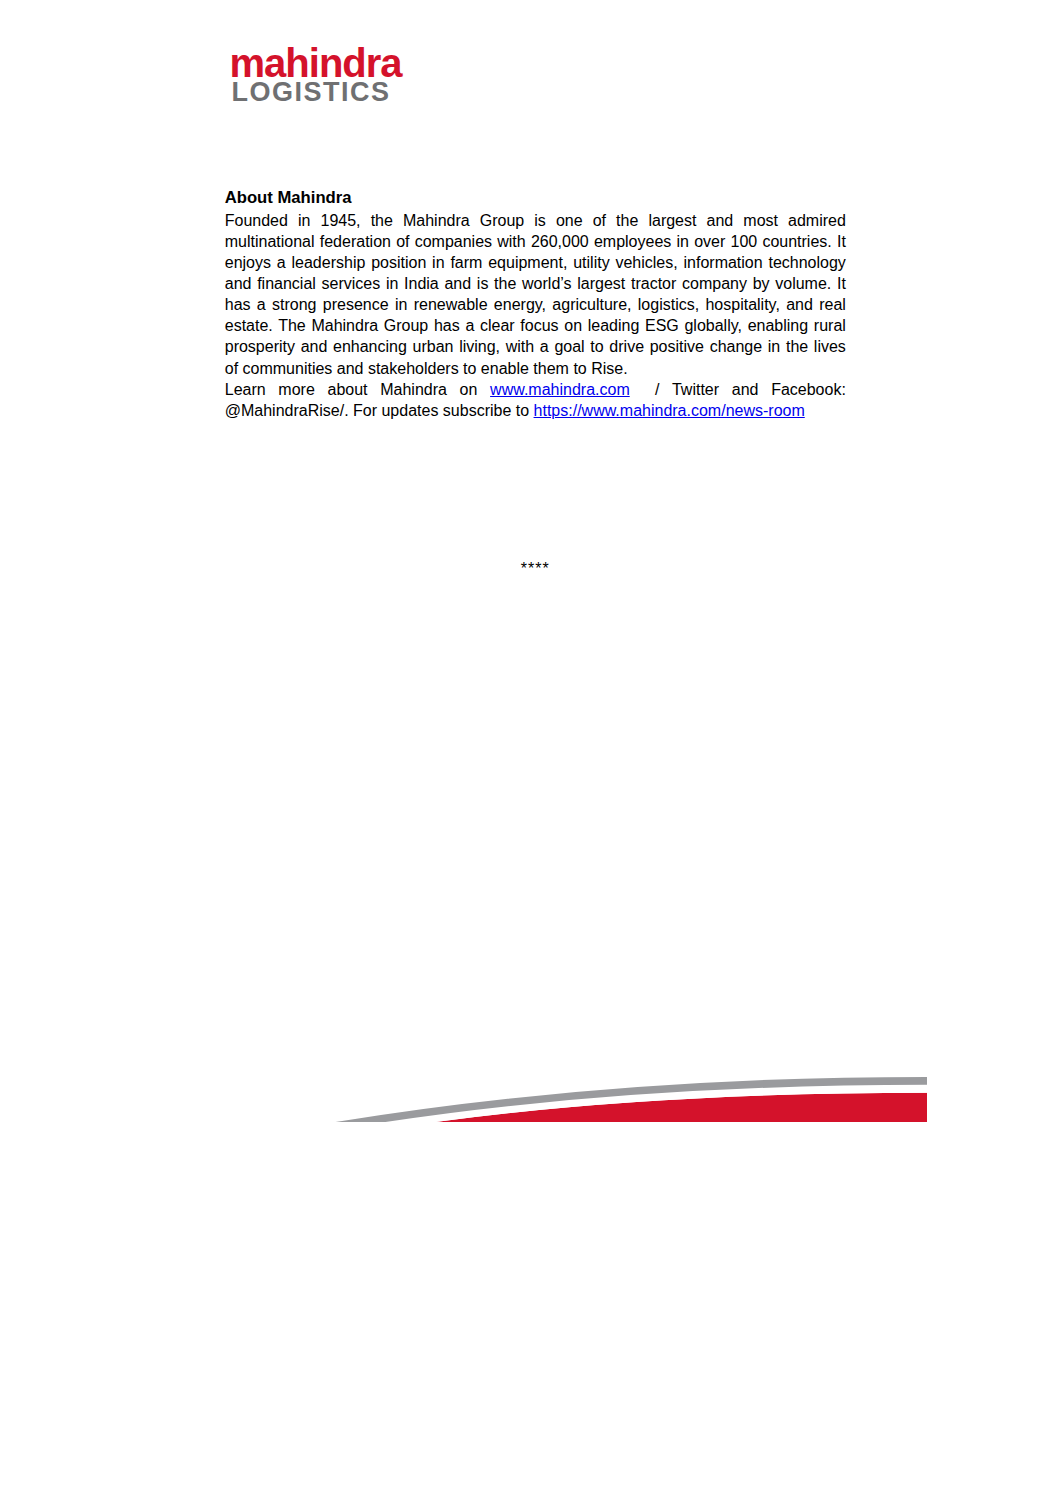mahindra LOGISTICS
About Mahindra
Founded in 1945, the Mahindra Group is one of the largest and most admired multinational federation of companies with 260,000 employees in over 100 countries. It enjoys a leadership position in farm equipment, utility vehicles, information technology and financial services in India and is the world’s largest tractor company by volume. It has a strong presence in renewable energy, agriculture, logistics, hospitality, and real estate. The Mahindra Group has a clear focus on leading ESG globally, enabling rural prosperity and enhancing urban living, with a goal to drive positive change in the lives of communities and stakeholders to enable them to Rise.
Learn more about Mahindra on www.mahindra.com / Twitter and Facebook: @MahindraRise/. For updates subscribe to https://www.mahindra.com/news-room
****